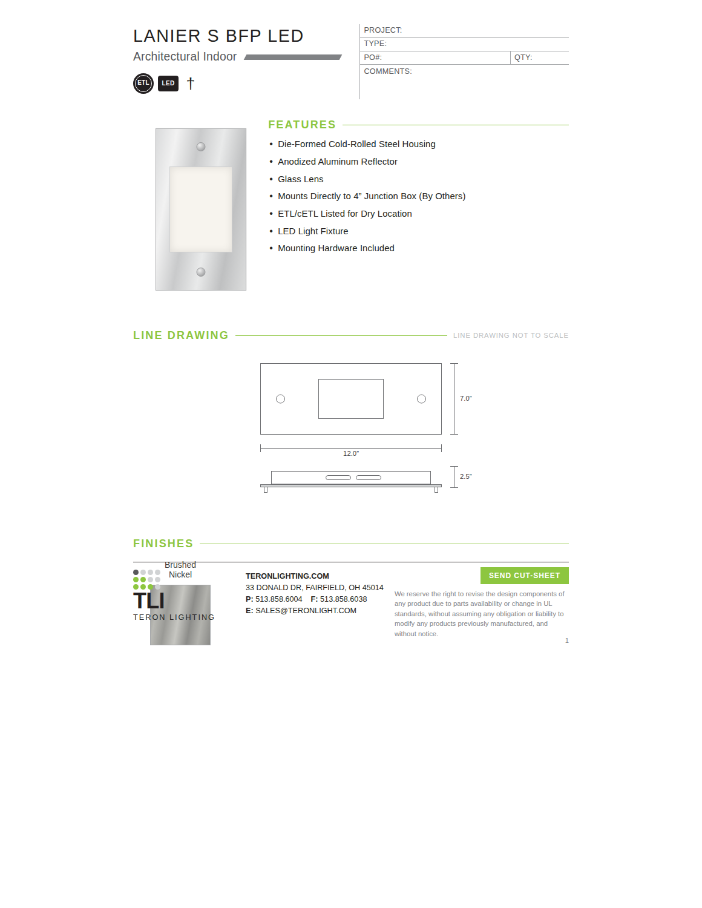LANIER S BFP LED
Architectural Indoor
ETL LED †
| PROJECT: |
| TYPE: |
| PO#: | QTY: |
| COMMENTS: |
FEATURES
Die-Formed Cold-Rolled Steel Housing
Anodized Aluminum Reflector
Glass Lens
Mounts Directly to 4” Junction Box (By Others)
ETL/cETL Listed for Dry Location
LED Light Fixture
Mounting Hardware Included
LINE DRAWING
LINE DRAWING NOT TO SCALE
7.0”
12.0”
2.5”
FINISHES
Brushed
Nickel
TLI
TERON LIGHTING
TERONLIGHTING.COM
33 DONALD DR, FAIRFIELD, OH 45014
P: 513.858.6004 F: 513.858.6038
E: SALES@TERONLIGHT.COM
SEND CUT-SHEET
We reserve the right to revise the design components of any product due to parts availability or change in UL standards, without assuming any obligation or liability to modify any products previously manufactured, and without notice.
1